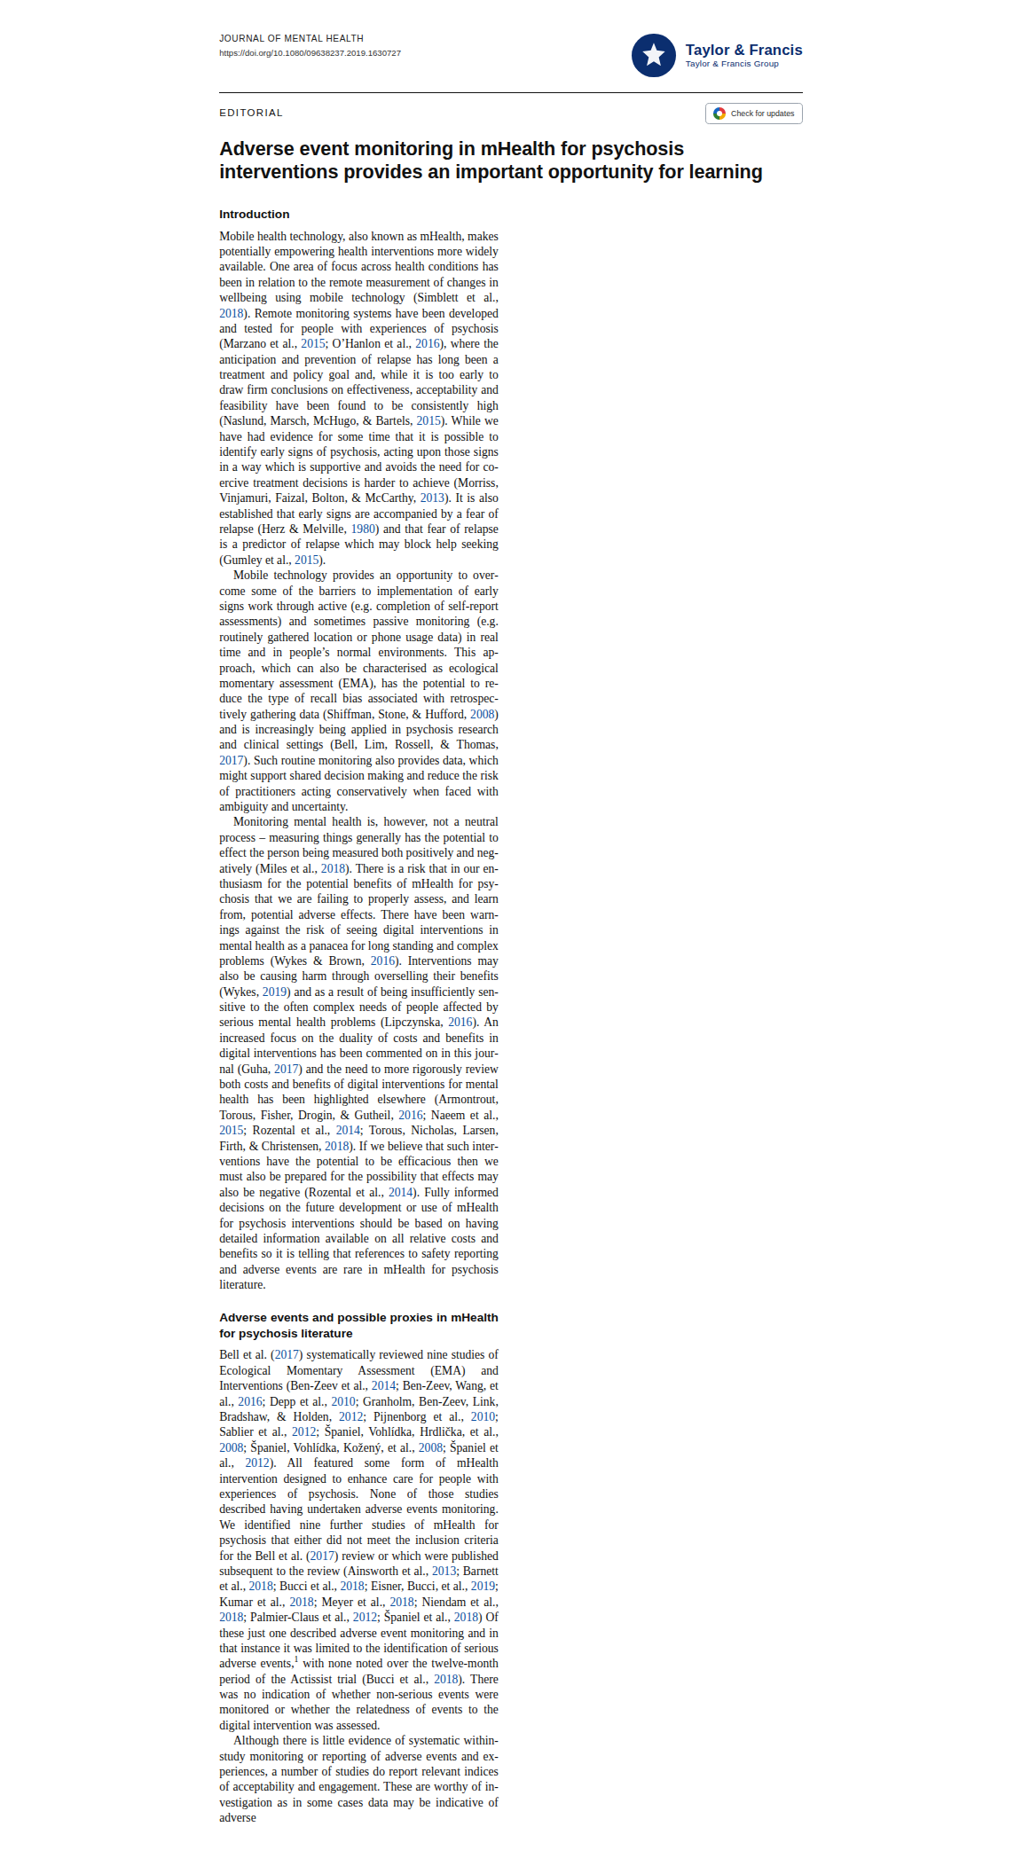Journal of Mental Health
https://doi.org/10.1080/09638237.2019.1630727
Taylor & Francis
Taylor & Francis Group
Editorial
Check for updates
Adverse event monitoring in mHealth for psychosis interventions provides an important opportunity for learning
Introduction
Mobile health technology, also known as mHealth, makes potentially empowering health interventions more widely available. One area of focus across health conditions has been in relation to the remote measurement of changes in wellbeing using mobile technology (Simblett et al., 2018). Remote monitoring systems have been developed and tested for people with experiences of psychosis (Marzano et al., 2015; O’Hanlon et al., 2016), where the anticipation and prevention of relapse has long been a treatment and policy goal and, while it is too early to draw firm conclusions on effectiveness, acceptability and feasibility have been found to be consistently high (Naslund, Marsch, McHugo, & Bartels, 2015). While we have had evidence for some time that it is possible to identify early signs of psychosis, acting upon those signs in a way which is supportive and avoids the need for coercive treatment decisions is harder to achieve (Morriss, Vinjamuri, Faizal, Bolton, & McCarthy, 2013). It is also established that early signs are accompanied by a fear of relapse (Herz & Melville, 1980) and that fear of relapse is a predictor of relapse which may block help seeking (Gumley et al., 2015).
Mobile technology provides an opportunity to overcome some of the barriers to implementation of early signs work through active (e.g. completion of self-report assessments) and sometimes passive monitoring (e.g. routinely gathered location or phone usage data) in real time and in people’s normal environments. This approach, which can also be characterised as ecological momentary assessment (EMA), has the potential to reduce the type of recall bias associated with retrospectively gathering data (Shiffman, Stone, & Hufford, 2008) and is increasingly being applied in psychosis research and clinical settings (Bell, Lim, Rossell, & Thomas, 2017). Such routine monitoring also provides data, which might support shared decision making and reduce the risk of practitioners acting conservatively when faced with ambiguity and uncertainty.
Monitoring mental health is, however, not a neutral process – measuring things generally has the potential to effect the person being measured both positively and negatively (Miles et al., 2018). There is a risk that in our enthusiasm for the potential benefits of mHealth for psychosis that we are failing to properly assess, and learn from, potential adverse effects. There have been warnings against the risk of seeing digital interventions in mental health as a panacea for long standing and complex problems (Wykes & Brown, 2016). Interventions may also be causing harm through overselling their benefits (Wykes, 2019) and as a result of being insufficiently sensitive to the often complex needs of people affected by serious mental health problems (Lipczynska, 2016). An increased focus on the duality of costs and benefits in digital interventions has been commented on in this journal (Guha, 2017) and the need to more rigorously review both costs and benefits of digital interventions for mental health has been highlighted elsewhere (Armontrout, Torous, Fisher, Drogin, & Gutheil, 2016; Naeem et al., 2015; Rozental et al., 2014; Torous, Nicholas, Larsen, Firth, & Christensen, 2018). If we believe that such interventions have the potential to be efficacious then we must also be prepared for the possibility that effects may also be negative (Rozental et al., 2014). Fully informed decisions on the future development or use of mHealth for psychosis interventions should be based on having detailed information available on all relative costs and benefits so it is telling that references to safety reporting and adverse events are rare in mHealth for psychosis literature.
Adverse events and possible proxies in mHealth for psychosis literature
Bell et al. (2017) systematically reviewed nine studies of Ecological Momentary Assessment (EMA) and Interventions (Ben-Zeev et al., 2014; Ben-Zeev, Wang, et al., 2016; Depp et al., 2010; Granholm, Ben-Zeev, Link, Bradshaw, & Holden, 2012; Pijnenborg et al., 2010; Sablier et al., 2012; Španiel, Vohlídka, Hrdlička, et al., 2008; Španiel, Vohlídka, Kožený, et al., 2008; Španiel et al., 2012). All featured some form of mHealth intervention designed to enhance care for people with experiences of psychosis. None of those studies described having undertaken adverse events monitoring. We identified nine further studies of mHealth for psychosis that either did not meet the inclusion criteria for the Bell et al. (2017) review or which were published subsequent to the review (Ainsworth et al., 2013; Barnett et al., 2018; Bucci et al., 2018; Eisner, Bucci, et al., 2019; Kumar et al., 2018; Meyer et al., 2018; Niendam et al., 2018; Palmier-Claus et al., 2012; Španiel et al., 2018) Of these just one described adverse event monitoring and in that instance it was limited to the identification of serious adverse events,1 with none noted over the twelve-month period of the Actissist trial (Bucci et al., 2018). There was no indication of whether non-serious events were monitored or whether the relatedness of events to the digital intervention was assessed.
Although there is little evidence of systematic within-study monitoring or reporting of adverse events and experiences, a number of studies do report relevant indices of acceptability and engagement. These are worthy of investigation as in some cases data may be indicative of adverse